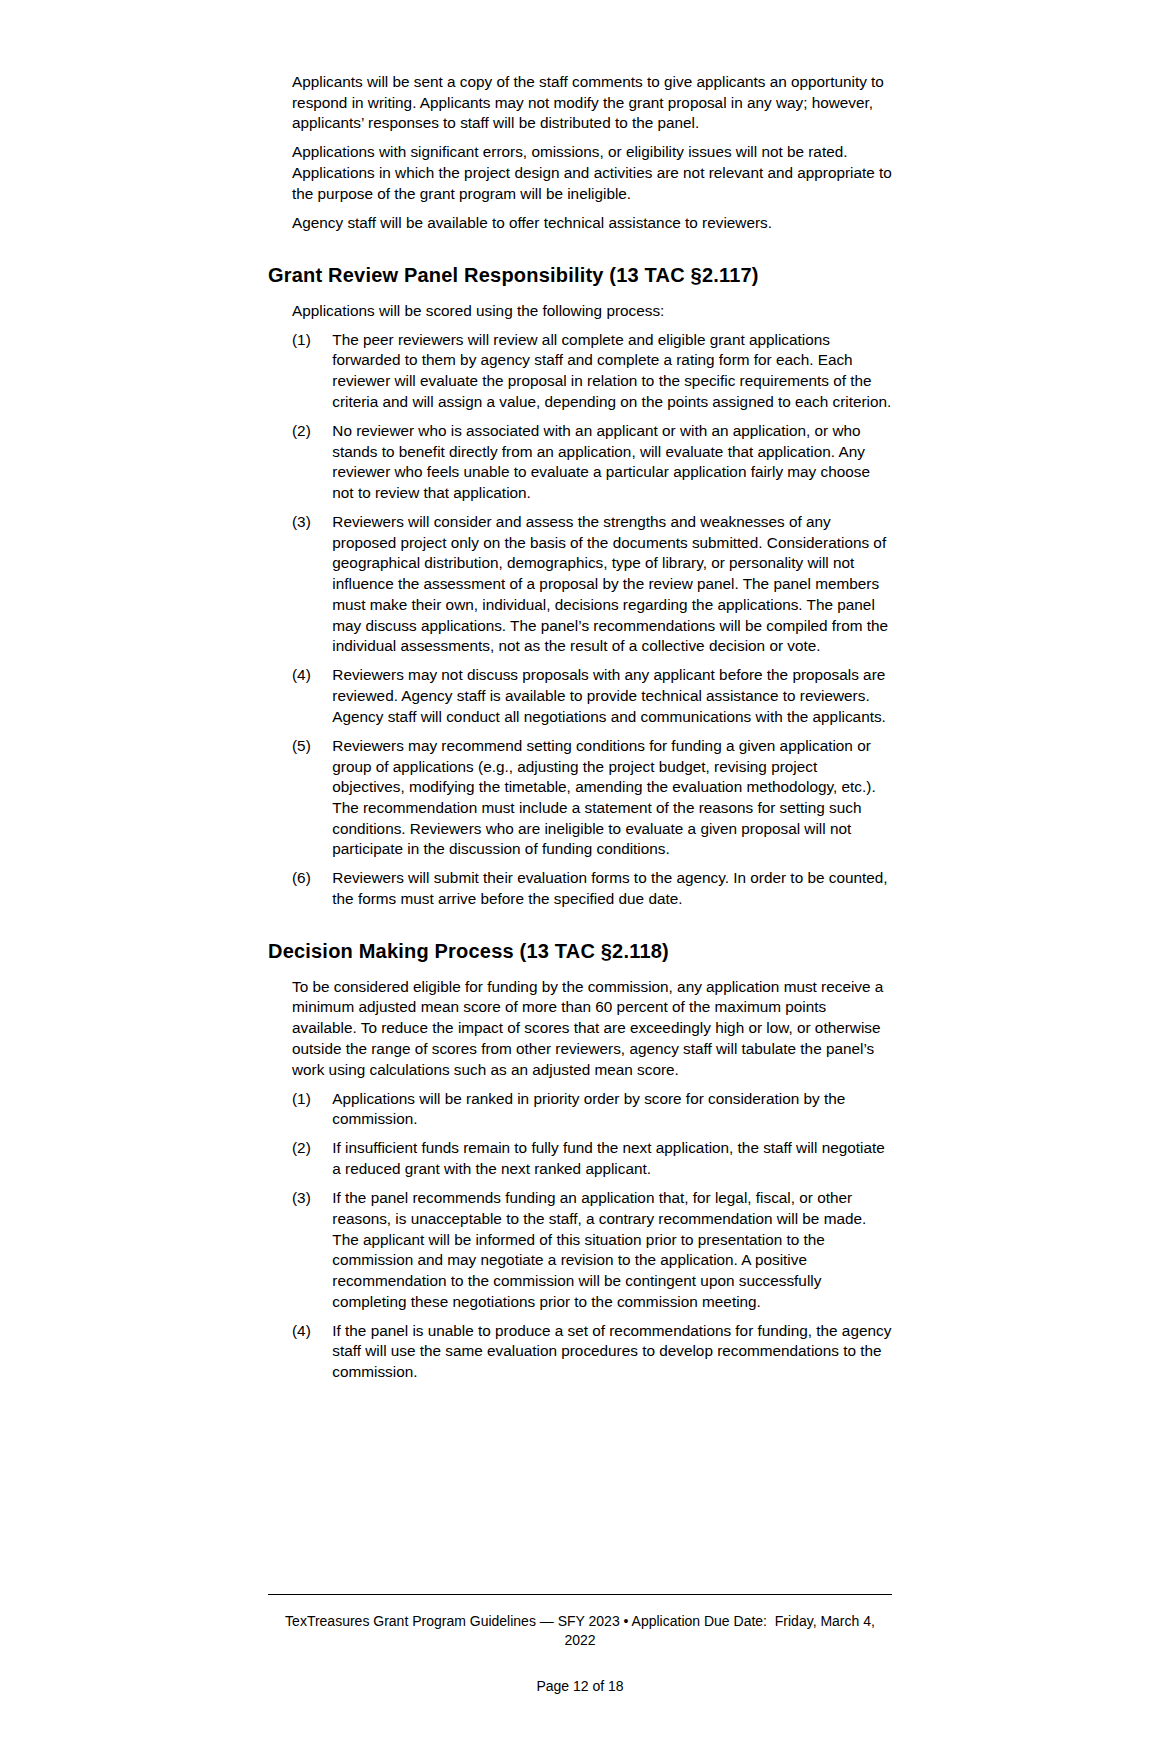Applicants will be sent a copy of the staff comments to give applicants an opportunity to respond in writing. Applicants may not modify the grant proposal in any way; however, applicants’ responses to staff will be distributed to the panel.
Applications with significant errors, omissions, or eligibility issues will not be rated. Applications in which the project design and activities are not relevant and appropriate to the purpose of the grant program will be ineligible.
Agency staff will be available to offer technical assistance to reviewers.
Grant Review Panel Responsibility (13 TAC §2.117)
Applications will be scored using the following process:
(1) The peer reviewers will review all complete and eligible grant applications forwarded to them by agency staff and complete a rating form for each. Each reviewer will evaluate the proposal in relation to the specific requirements of the criteria and will assign a value, depending on the points assigned to each criterion.
(2) No reviewer who is associated with an applicant or with an application, or who stands to benefit directly from an application, will evaluate that application. Any reviewer who feels unable to evaluate a particular application fairly may choose not to review that application.
(3) Reviewers will consider and assess the strengths and weaknesses of any proposed project only on the basis of the documents submitted. Considerations of geographical distribution, demographics, type of library, or personality will not influence the assessment of a proposal by the review panel. The panel members must make their own, individual, decisions regarding the applications. The panel may discuss applications. The panel’s recommendations will be compiled from the individual assessments, not as the result of a collective decision or vote.
(4) Reviewers may not discuss proposals with any applicant before the proposals are reviewed. Agency staff is available to provide technical assistance to reviewers. Agency staff will conduct all negotiations and communications with the applicants.
(5) Reviewers may recommend setting conditions for funding a given application or group of applications (e.g., adjusting the project budget, revising project objectives, modifying the timetable, amending the evaluation methodology, etc.). The recommendation must include a statement of the reasons for setting such conditions. Reviewers who are ineligible to evaluate a given proposal will not participate in the discussion of funding conditions.
(6) Reviewers will submit their evaluation forms to the agency. In order to be counted, the forms must arrive before the specified due date.
Decision Making Process (13 TAC §2.118)
To be considered eligible for funding by the commission, any application must receive a minimum adjusted mean score of more than 60 percent of the maximum points available. To reduce the impact of scores that are exceedingly high or low, or otherwise outside the range of scores from other reviewers, agency staff will tabulate the panel’s work using calculations such as an adjusted mean score.
(1) Applications will be ranked in priority order by score for consideration by the commission.
(2) If insufficient funds remain to fully fund the next application, the staff will negotiate a reduced grant with the next ranked applicant.
(3) If the panel recommends funding an application that, for legal, fiscal, or other reasons, is unacceptable to the staff, a contrary recommendation will be made. The applicant will be informed of this situation prior to presentation to the commission and may negotiate a revision to the application. A positive recommendation to the commission will be contingent upon successfully completing these negotiations prior to the commission meeting.
(4) If the panel is unable to produce a set of recommendations for funding, the agency staff will use the same evaluation procedures to develop recommendations to the commission.
TexTreasures Grant Program Guidelines — SFY 2023 • Application Due Date: Friday, March 4, 2022
Page 12 of 18